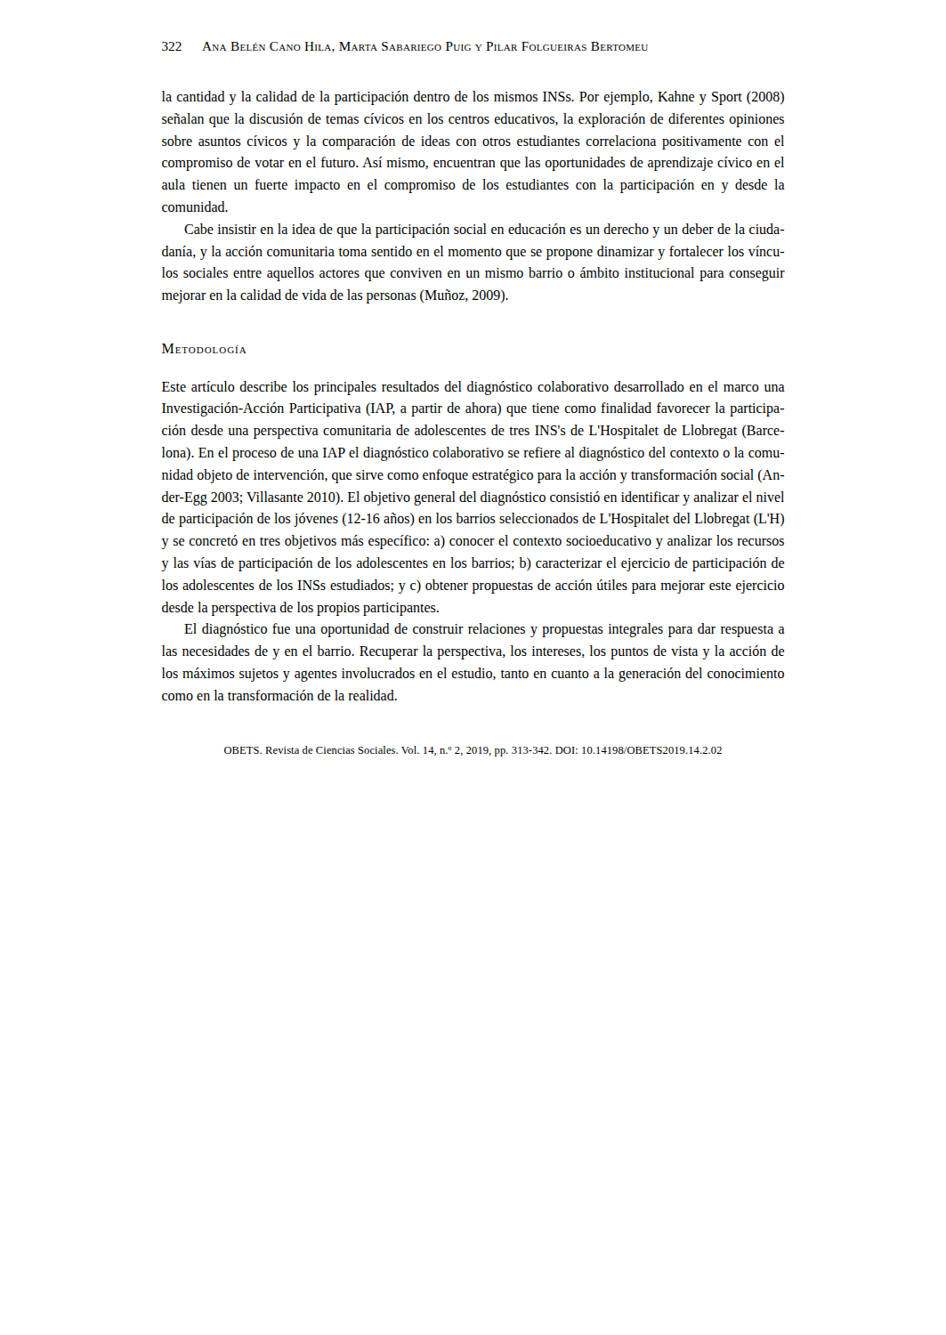322 Ana Belén Cano Hila, Marta Sabariego Puig y Pilar Folgueiras Bertomeu
la cantidad y la calidad de la participación dentro de los mismos INSs. Por ejemplo, Kahne y Sport (2008) señalan que la discusión de temas cívicos en los centros educativos, la exploración de diferentes opiniones sobre asuntos cívicos y la comparación de ideas con otros estudiantes correlaciona positivamente con el compromiso de votar en el futuro. Así mismo, encuentran que las oportunidades de aprendizaje cívico en el aula tienen un fuerte impacto en el compromiso de los estudiantes con la participación en y desde la comunidad.
Cabe insistir en la idea de que la participación social en educación es un derecho y un deber de la ciudadanía, y la acción comunitaria toma sentido en el momento que se propone dinamizar y fortalecer los vínculos sociales entre aquellos actores que conviven en un mismo barrio o ámbito institucional para conseguir mejorar en la calidad de vida de las personas (Muñoz, 2009).
Metodología
Este artículo describe los principales resultados del diagnóstico colaborativo desarrollado en el marco una Investigación-Acción Participativa (IAP, a partir de ahora) que tiene como finalidad favorecer la participación desde una perspectiva comunitaria de adolescentes de tres INS's de L'Hospitalet de Llobregat (Barcelona). En el proceso de una IAP el diagnóstico colaborativo se refiere al diagnóstico del contexto o la comunidad objeto de intervención, que sirve como enfoque estratégico para la acción y transformación social (Ander-Egg 2003; Villasante 2010). El objetivo general del diagnóstico consistió en identificar y analizar el nivel de participación de los jóvenes (12-16 años) en los barrios seleccionados de L'Hospitalet del Llobregat (L'H) y se concretó en tres objetivos más específico: a) conocer el contexto socioeducativo y analizar los recursos y las vías de participación de los adolescentes en los barrios; b) caracterizar el ejercicio de participación de los adolescentes de los INSs estudiados; y c) obtener propuestas de acción útiles para mejorar este ejercicio desde la perspectiva de los propios participantes.
El diagnóstico fue una oportunidad de construir relaciones y propuestas integrales para dar respuesta a las necesidades de y en el barrio. Recuperar la perspectiva, los intereses, los puntos de vista y la acción de los máximos sujetos y agentes involucrados en el estudio, tanto en cuanto a la generación del conocimiento como en la transformación de la realidad.
OBETS. Revista de Ciencias Sociales. Vol. 14, n.º 2, 2019, pp. 313-342. DOI: 10.14198/OBETS2019.14.2.02